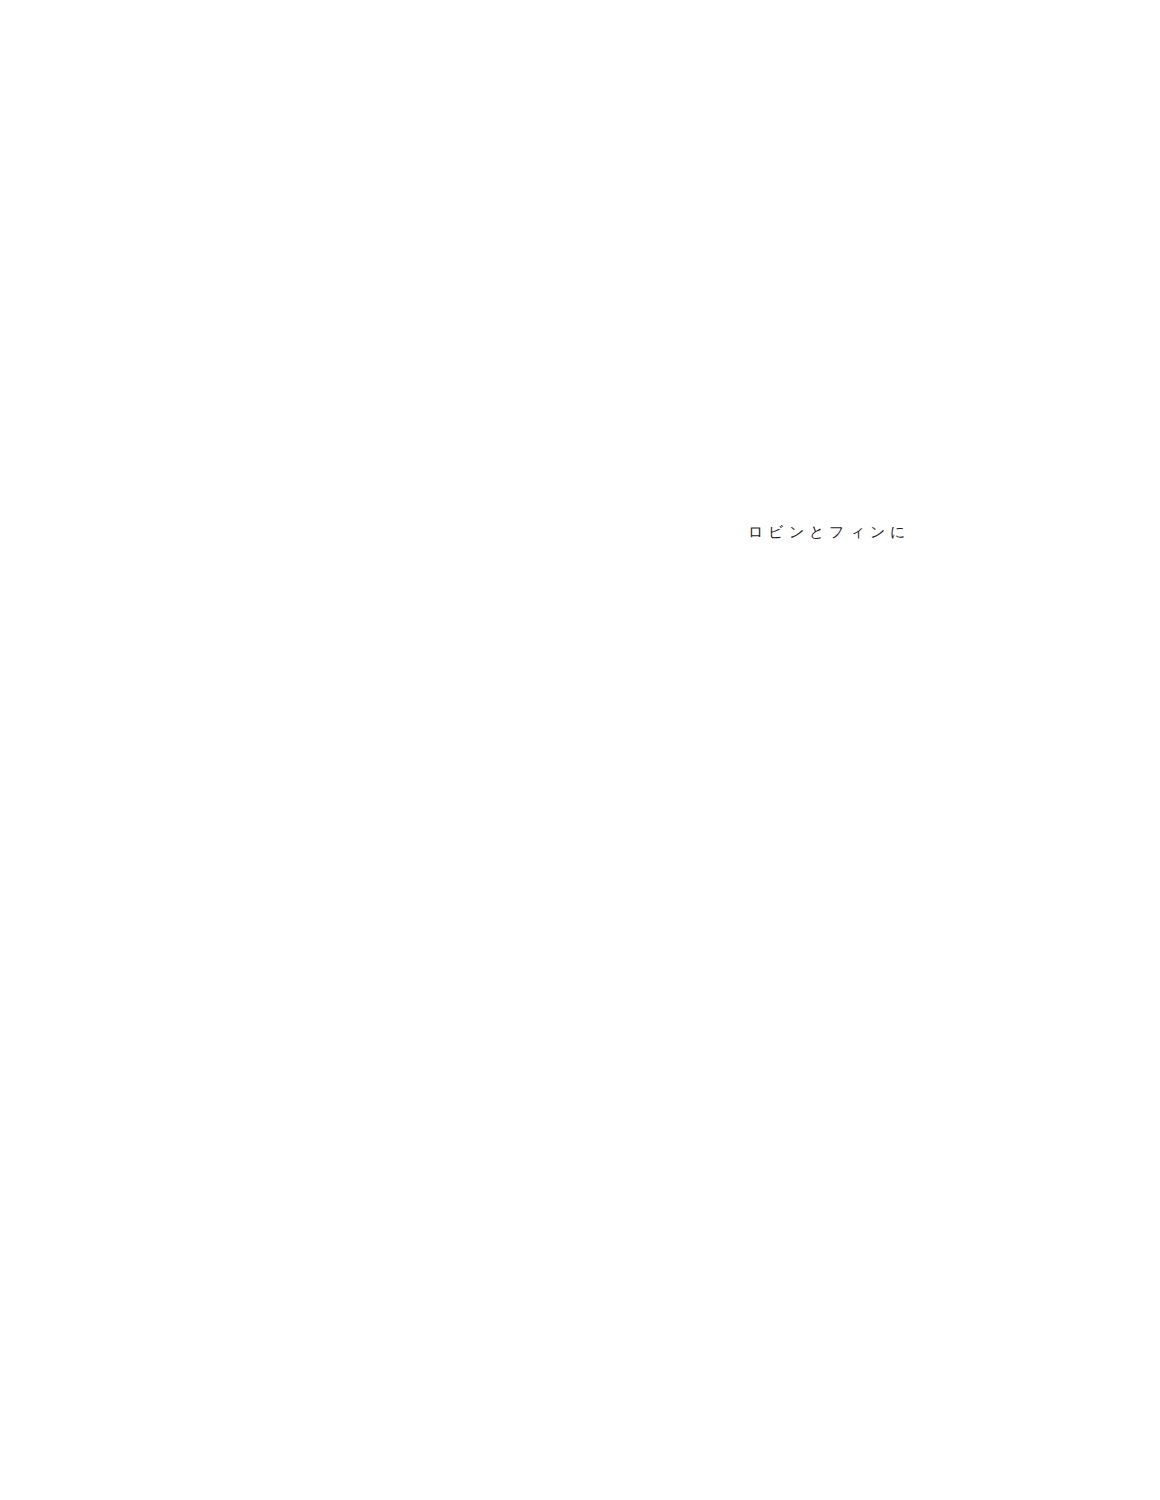ロビンとフィンに